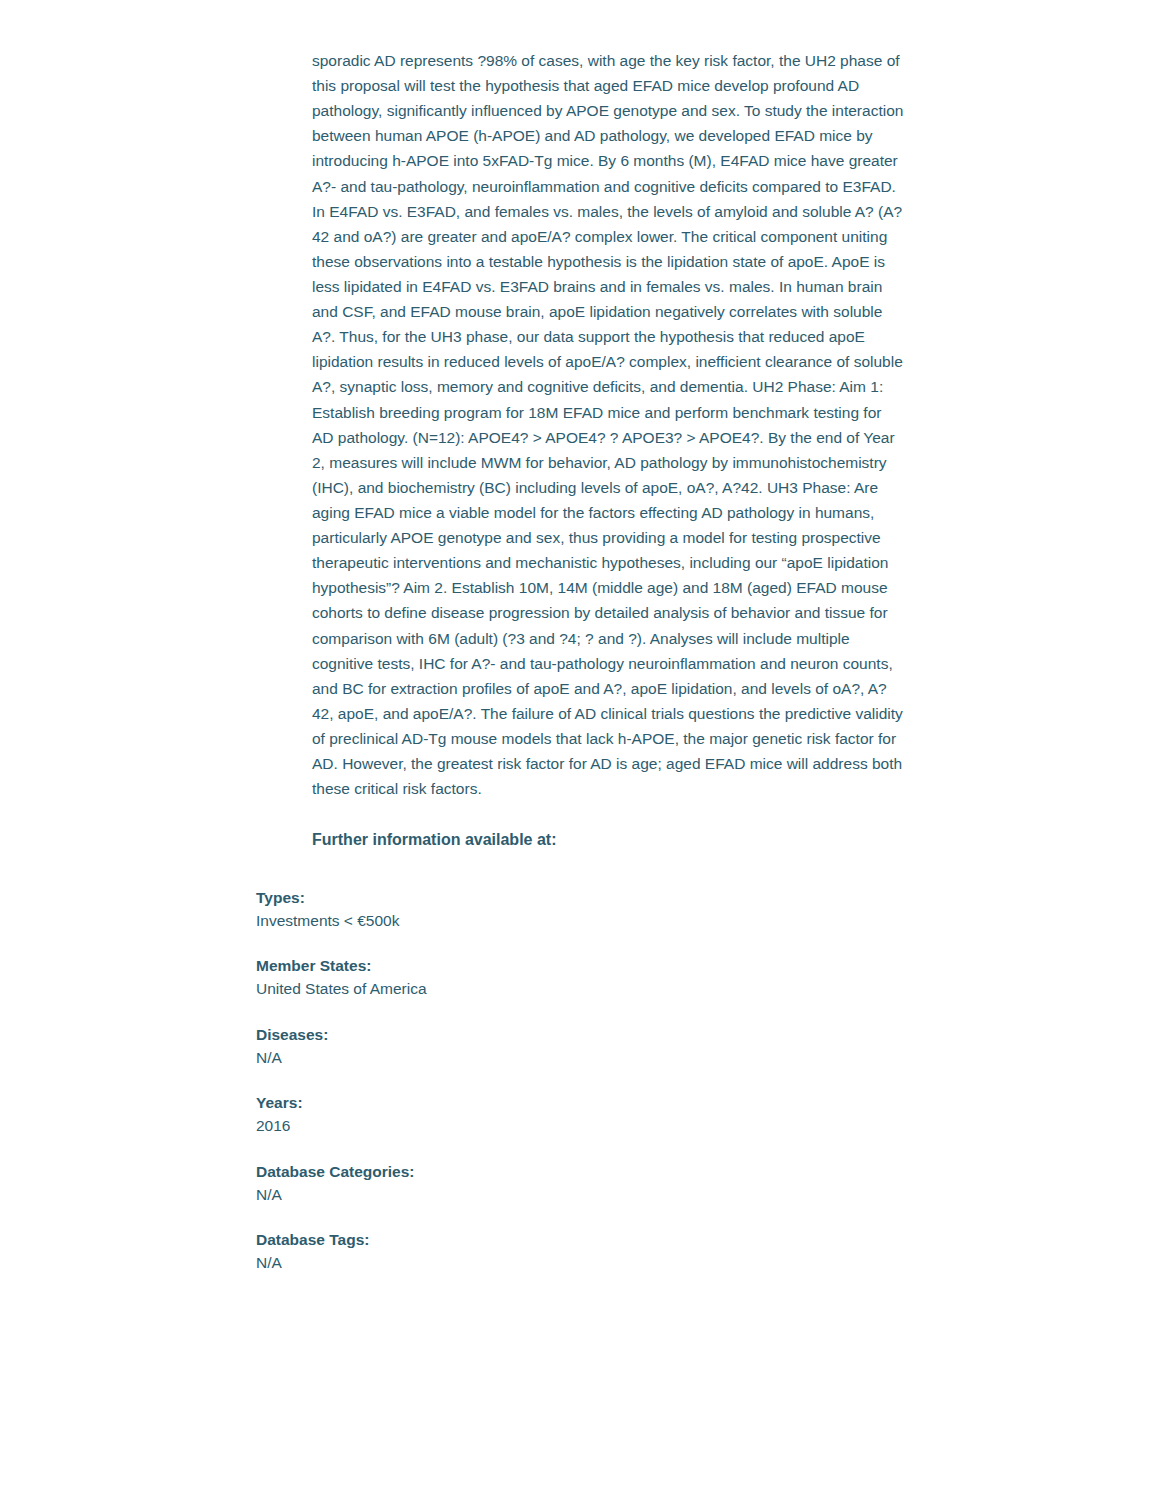sporadic AD represents ?98% of cases, with age the key risk factor, the UH2 phase of this proposal will test the hypothesis that aged EFAD mice develop profound AD pathology, significantly influenced by APOE genotype and sex. To study the interaction between human APOE (h-APOE) and AD pathology, we developed EFAD mice by introducing h-APOE into 5xFAD-Tg mice. By 6 months (M), E4FAD mice have greater A?- and tau-pathology, neuroinflammation and cognitive deficits compared to E3FAD. In E4FAD vs. E3FAD, and females vs. males, the levels of amyloid and soluble A? (A?42 and oA?) are greater and apoE/A? complex lower. The critical component uniting these observations into a testable hypothesis is the lipidation state of apoE. ApoE is less lipidated in E4FAD vs. E3FAD brains and in females vs. males. In human brain and CSF, and EFAD mouse brain, apoE lipidation negatively correlates with soluble A?. Thus, for the UH3 phase, our data support the hypothesis that reduced apoE lipidation results in reduced levels of apoE/A? complex, inefficient clearance of soluble A?, synaptic loss, memory and cognitive deficits, and dementia. UH2 Phase: Aim 1: Establish breeding program for 18M EFAD mice and perform benchmark testing for AD pathology. (N=12): APOE4? > APOE4? ? APOE3? > APOE4?. By the end of Year 2, measures will include MWM for behavior, AD pathology by immunohistochemistry (IHC), and biochemistry (BC) including levels of apoE, oA?, A?42. UH3 Phase: Are aging EFAD mice a viable model for the factors effecting AD pathology in humans, particularly APOE genotype and sex, thus providing a model for testing prospective therapeutic interventions and mechanistic hypotheses, including our “apoE lipidation hypothesis”? Aim 2. Establish 10M, 14M (middle age) and 18M (aged) EFAD mouse cohorts to define disease progression by detailed analysis of behavior and tissue for comparison with 6M (adult) (?3 and ?4; ? and ?). Analyses will include multiple cognitive tests, IHC for A?- and tau-pathology neuroinflammation and neuron counts, and BC for extraction profiles of apoE and A?, apoE lipidation, and levels of oA?, A?42, apoE, and apoE/A?. The failure of AD clinical trials questions the predictive validity of preclinical AD-Tg mouse models that lack h-APOE, the major genetic risk factor for AD. However, the greatest risk factor for AD is age; aged EFAD mice will address both these critical risk factors.
Further information available at:
Types: Investments < €500k
Member States: United States of America
Diseases: N/A
Years: 2016
Database Categories: N/A
Database Tags: N/A